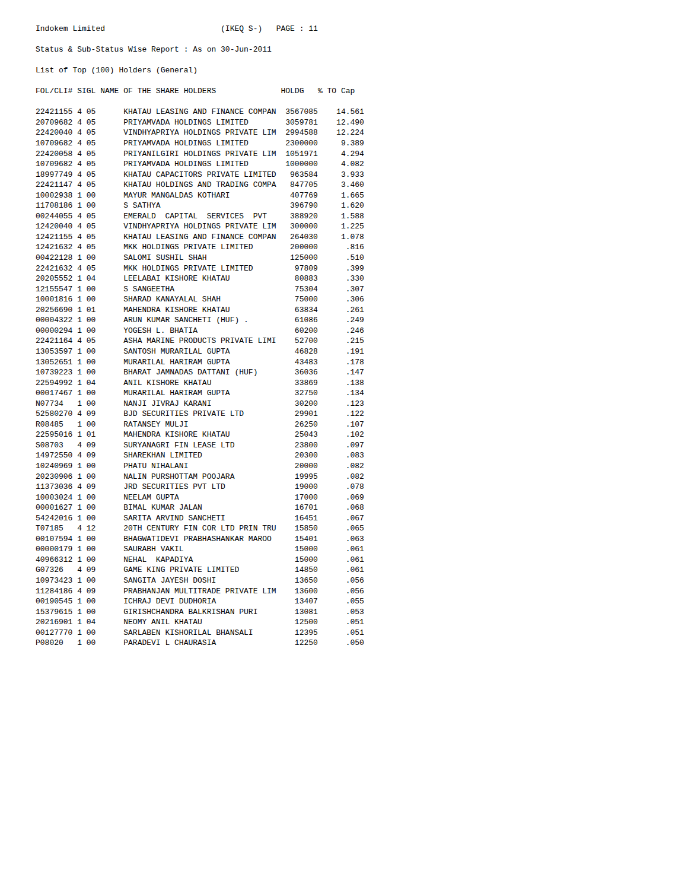Indokem Limited                         (IKEQ S-)   PAGE : 11

Status & Sub-Status Wise Report : As on 30-Jun-2011

List of Top (100) Holders (General)

FOL/CLI# SIGL NAME OF THE SHARE HOLDERS              HOLDG   % TO Cap

22421155 4 05      KHATAU LEASING AND FINANCE COMPAN  3567085    14.561
20709682 4 05      PRIYAMVADA HOLDINGS LIMITED        3059781    12.490
22420040 4 05      VINDHYAPRIYA HOLDINGS PRIVATE LIM  2994588    12.224
10709682 4 05      PRIYAMVADA HOLDINGS LIMITED        2300000     9.389
22420058 4 05      PRIYANILGIRI HOLDINGS PRIVATE LIM  1051971     4.294
10709682 4 05      PRIYAMVADA HOLDINGS LIMITED        1000000     4.082
18997749 4 05      KHATAU CAPACITORS PRIVATE LIMITED   963584     3.933
22421147 4 05      KHATAU HOLDINGS AND TRADING COMPA   847705     3.460
10002938 1 00      MAYUR MANGALDAS KOTHARI             407769     1.665
11708186 1 00      S SATHYA                            396790     1.620
00244055 4 05      EMERALD  CAPITAL  SERVICES  PVT     388920     1.588
12420040 4 05      VINDHYAPRIYA HOLDINGS PRIVATE LIM   300000     1.225
12421155 4 05      KHATAU LEASING AND FINANCE COMPAN   264030     1.078
12421632 4 05      MKK HOLDINGS PRIVATE LIMITED        200000      .816
00422128 1 00      SALOMI SUSHIL SHAH                  125000      .510
22421632 4 05      MKK HOLDINGS PRIVATE LIMITED         97809      .399
20205552 1 04      LEELABAI KISHORE KHATAU              80883      .330
12155547 1 00      S SANGEETHA                          75304      .307
10001816 1 00      SHARAD KANAYALAL SHAH                75000      .306
20256690 1 01      MAHENDRA KISHORE KHATAU              63834      .261
00004322 1 00      ARUN KUMAR SANCHETI (HUF) .          61086      .249
00000294 1 00      YOGESH L. BHATIA                     60200      .246
22421164 4 05      ASHA MARINE PRODUCTS PRIVATE LIMI    52700      .215
13053597 1 00      SANTOSH MURARILAL GUPTA              46828      .191
13052651 1 00      MURARILAL HARIRAM GUPTA              43483      .178
10739223 1 00      BHARAT JAMNADAS DATTANI (HUF)        36036      .147
22594992 1 04      ANIL KISHORE KHATAU                  33869      .138
00017467 1 00      MURARILAL HARIRAM GUPTA              32750      .134
N07734   1 00      NANJI JIVRAJ KARANI                  30200      .123
52580270 4 09      BJD SECURITIES PRIVATE LTD           29901      .122
R08485   1 00      RATANSEY MULJI                       26250      .107
22595016 1 01      MAHENDRA KISHORE KHATAU              25043      .102
S08703   4 09      SURYANAGRI FIN LEASE LTD             23800      .097
14972550 4 09      SHAREKHAN LIMITED                    20300      .083
10240969 1 00      PHATU NIHALANI                       20000      .082
20230906 1 00      NALIN PURSHOTTAM POOJARA             19995      .082
11373036 4 09      JRD SECURITIES PVT LTD               19000      .078
10003024 1 00      NEELAM GUPTA                         17000      .069
00001627 1 00      BIMAL KUMAR JALAN                    16701      .068
54242016 1 00      SARITA ARVIND SANCHETI               16451      .067
T07185   4 12      20TH CENTURY FIN COR LTD PRIN TRU    15850      .065
00107594 1 00      BHAGWATIDEVI PRABHASHANKAR MAROO     15401      .063
00000179 1 00      SAURABH VAKIL                        15000      .061
40966312 1 00      NEHAL  KAPADIYA                      15000      .061
G07326   4 09      GAME KING PRIVATE LIMITED            14850      .061
10973423 1 00      SANGITA JAYESH DOSHI                 13650      .056
11284186 4 09      PRABHANJAN MULTITRADE PRIVATE LIM    13600      .056
00190545 1 00      ICHRAJ DEVI DUDHORIA                 13407      .055
15379615 1 00      GIRISHCHANDRA BALKRISHAN PURI        13081      .053
20216901 1 04      NEOMY ANIL KHATAU                    12500      .051
00127770 1 00      SARLABEN KISHORILAL BHANSALI         12395      .051
P08020   1 00      PARADEVI L CHAURASIA                 12250      .050